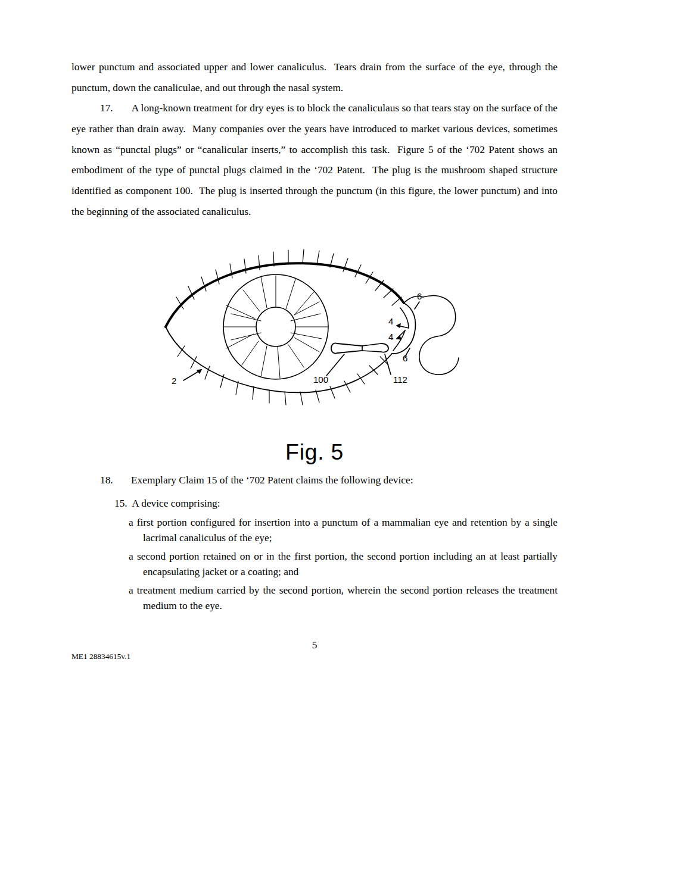lower punctum and associated upper and lower canaliculus. Tears drain from the surface of the eye, through the punctum, down the canaliculae, and out through the nasal system.
17. A long-known treatment for dry eyes is to block the canaliculaus so that tears stay on the surface of the eye rather than drain away. Many companies over the years have introduced to market various devices, sometimes known as “punctal plugs” or “canalicular inserts,” to accomplish this task. Figure 5 of the ‘702 Patent shows an embodiment of the type of punctal plugs claimed in the ‘702 Patent. The plug is the mushroom shaped structure identified as component 100. The plug is inserted through the punctum (in this figure, the lower punctum) and into the beginning of the associated canaliculus.
6 4 4 6 100 112 2
Fig. 5
18. Exemplary Claim 15 of the ‘702 Patent claims the following device:
15. A device comprising:
a first portion configured for insertion into a punctum of a mammalian eye and retention by a single lacrimal canaliculus of the eye;
a second portion retained on or in the first portion, the second portion including an at least partially encapsulating jacket or a coating; and
a treatment medium carried by the second portion, wherein the second portion releases the treatment medium to the eye.
5
ME1 28834615v.1